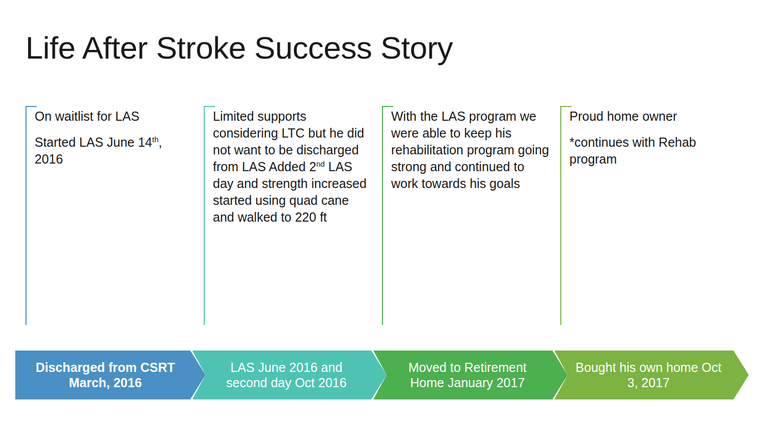Life After Stroke Success Story
On waitlist for LAS
Started LAS June 14th, 2016
Limited supports considering LTC but he did not want to be discharged from LAS Added 2nd LAS day and strength increased started using quad cane and walked to 220 ft
With the LAS program we were able to keep his rehabilitation program going strong and continued to work towards his goals
Proud home owner
*continues with Rehab program
Discharged from CSRT March, 2016
LAS June 2016 and second day Oct 2016
Moved to Retirement Home January 2017
Bought his own home Oct 3, 2017